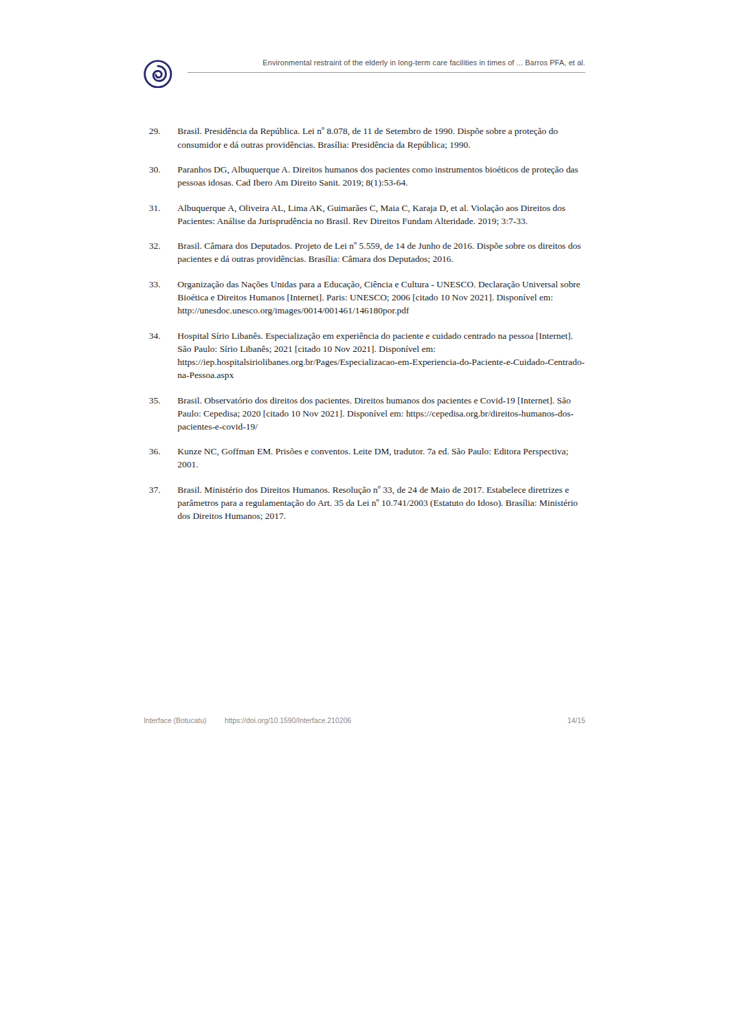Environmental restraint of the elderly in long-term care facilities in times of ... Barros PFA, et al.
Brasil. Presidência da República. Lei nº 8.078, de 11 de Setembro de 1990. Dispõe sobre a proteção do consumidor e dá outras providências. Brasília: Presidência da República; 1990.
Paranhos DG, Albuquerque A. Direitos humanos dos pacientes como instrumentos bioéticos de proteção das pessoas idosas. Cad Ibero Am Direito Sanit. 2019; 8(1):53-64.
Albuquerque A, Oliveira AL, Lima AK, Guimarães C, Maia C, Karaja D, et al. Violação aos Direitos dos Pacientes: Análise da Jurisprudência no Brasil. Rev Direitos Fundam Alteridade. 2019; 3:7-33.
Brasil. Câmara dos Deputados. Projeto de Lei nº 5.559, de 14 de Junho de 2016. Dispõe sobre os direitos dos pacientes e dá outras providências. Brasília: Câmara dos Deputados; 2016.
Organização das Nações Unidas para a Educação, Ciência e Cultura - UNESCO. Declaração Universal sobre Bioética e Direitos Humanos [Internet]. Paris: UNESCO; 2006 [citado 10 Nov 2021]. Disponível em: http://unesdoc.unesco.org/images/0014/001461/146180por.pdf
Hospital Sírio Libanês. Especialização em experiência do paciente e cuidado centrado na pessoa [Internet]. São Paulo: Sírio Libanês; 2021 [citado 10 Nov 2021]. Disponível em: https://iep.hospitalsiriolibanes.org.br/Pages/Especializacao-em-Experiencia-do-Paciente-e-Cuidado-Centrado-na-Pessoa.aspx
Brasil. Observatório dos direitos dos pacientes. Direitos humanos dos pacientes e Covid-19 [Internet]. São Paulo: Cepedisa; 2020 [citado 10 Nov 2021]. Disponível em: https://cepedisa.org.br/direitos-humanos-dos-pacientes-e-covid-19/
Kunze NC, Goffman EM. Prisões e conventos. Leite DM, tradutor. 7a ed. São Paulo: Editora Perspectiva; 2001.
Brasil. Ministério dos Direitos Humanos. Resolução nº 33, de 24 de Maio de 2017. Estabelece diretrizes e parâmetros para a regulamentação do Art. 35 da Lei nº 10.741/2003 (Estatuto do Idoso). Brasília: Ministério dos Direitos Humanos; 2017.
Interface (Botucatu) https://doi.org/10.1590/Interface.210206 14/15